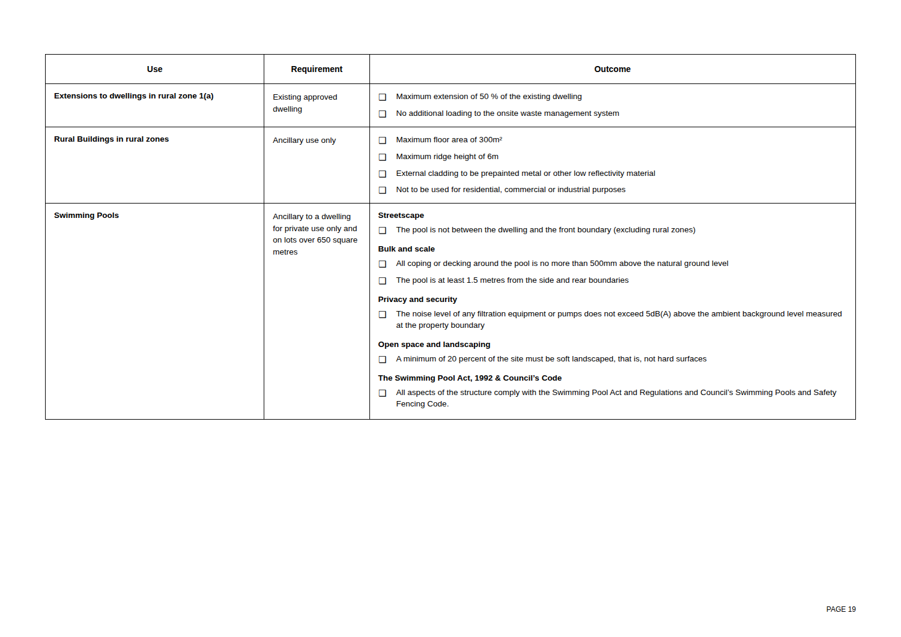| Use | Requirement | Outcome |
| --- | --- | --- |
| Extensions to dwellings in rural zone 1(a) | Existing approved dwelling | Maximum extension of 50 % of the existing dwelling No additional loading to the onsite waste management system |
| Rural Buildings in rural zones | Ancillary use only | Maximum floor area of 300m² Maximum ridge height of 6m External cladding to be prepainted metal or other low reflectivity material Not to be used for residential, commercial or industrial purposes |
| Swimming Pools | Ancillary to a dwelling for private use only and on lots over 650 square metres | Streetscape The pool is not between the dwelling and the front boundary (excluding rural zones) Bulk and scale All coping or decking around the pool is no more than 500mm above the natural ground level The pool is at least 1.5 metres from the side and rear boundaries Privacy and security The noise level of any filtration equipment or pumps does not exceed 5dB(A) above the ambient background level measured at the property boundary Open space and landscaping A minimum of 20 percent of the site must be soft landscaped, that is, not hard surfaces The Swimming Pool Act, 1992 & Council’s Code All aspects of the structure comply with the Swimming Pool Act and Regulations and Council’s Swimming Pools and Safety Fencing Code. |
PAGE 19